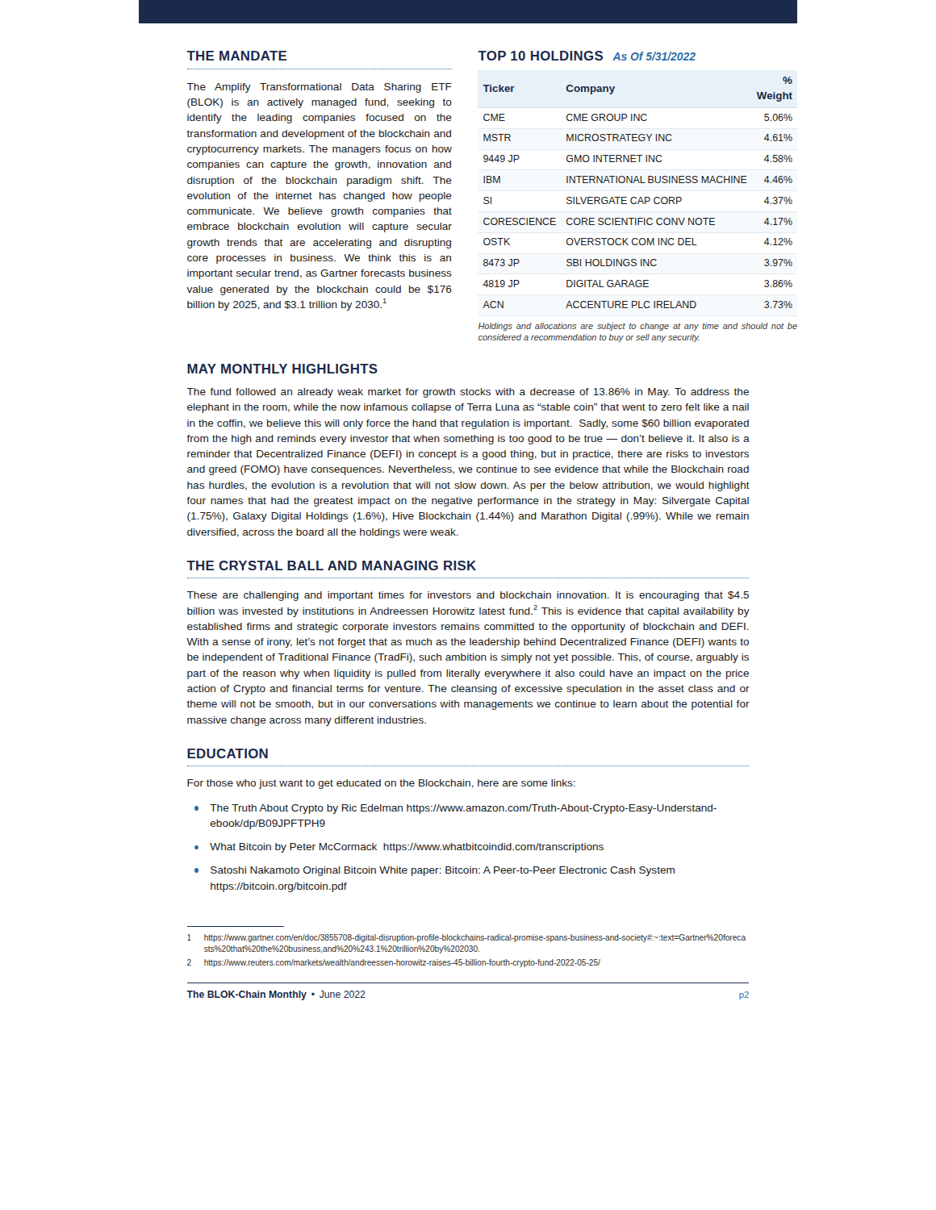The Mandate
The Amplify Transformational Data Sharing ETF (BLOK) is an actively managed fund, seeking to identify the leading companies focused on the transformation and development of the blockchain and cryptocurrency markets. The managers focus on how companies can capture the growth, innovation and disruption of the blockchain paradigm shift. The evolution of the internet has changed how people communicate. We believe growth companies that embrace blockchain evolution will capture secular growth trends that are accelerating and disrupting core processes in business. We think this is an important secular trend, as Gartner forecasts business value generated by the blockchain could be $176 billion by 2025, and $3.1 trillion by 2030.1
Top 10 Holdings
As Of 5/31/2022
| Ticker | Company | % Weight |
| --- | --- | --- |
| CME | CME GROUP INC | 5.06% |
| MSTR | MICROSTRATEGY INC | 4.61% |
| 9449 JP | GMO INTERNET INC | 4.58% |
| IBM | INTERNATIONAL BUSINESS MACHINE | 4.46% |
| SI | SILVERGATE CAP CORP | 4.37% |
| CORESCIENCE | CORE SCIENTIFIC CONV NOTE | 4.17% |
| OSTK | OVERSTOCK COM INC DEL | 4.12% |
| 8473 JP | SBI HOLDINGS INC | 3.97% |
| 4819 JP | DIGITAL GARAGE | 3.86% |
| ACN | ACCENTURE PLC IRELAND | 3.73% |
Holdings and allocations are subject to change at any time and should not be considered a recommendation to buy or sell any security.
May Monthly Highlights
The fund followed an already weak market for growth stocks with a decrease of 13.86% in May. To address the elephant in the room, while the now infamous collapse of Terra Luna as “stable coin” that went to zero felt like a nail in the coffin, we believe this will only force the hand that regulation is important. Sadly, some $60 billion evaporated from the high and reminds every investor that when something is too good to be true — don’t believe it. It also is a reminder that Decentralized Finance (DEFI) in concept is a good thing, but in practice, there are risks to investors and greed (FOMO) have consequences. Nevertheless, we continue to see evidence that while the Blockchain road has hurdles, the evolution is a revolution that will not slow down. As per the below attribution, we would highlight four names that had the greatest impact on the negative performance in the strategy in May: Silvergate Capital (1.75%), Galaxy Digital Holdings (1.6%), Hive Blockchain (1.44%) and Marathon Digital (.99%). While we remain diversified, across the board all the holdings were weak.
The Crystal Ball and Managing Risk
These are challenging and important times for investors and blockchain innovation. It is encouraging that $4.5 billion was invested by institutions in Andreessen Horowitz latest fund.2 This is evidence that capital availability by established firms and strategic corporate investors remains committed to the opportunity of blockchain and DEFI. With a sense of irony, let’s not forget that as much as the leadership behind Decentralized Finance (DEFI) wants to be independent of Traditional Finance (TradFi), such ambition is simply not yet possible. This, of course, arguably is part of the reason why when liquidity is pulled from literally everywhere it also could have an impact on the price action of Crypto and financial terms for venture. The cleansing of excessive speculation in the asset class and or theme will not be smooth, but in our conversations with managements we continue to learn about the potential for massive change across many different industries.
Education
For those who just want to get educated on the Blockchain, here are some links:
The Truth About Crypto by Ric Edelman https://www.amazon.com/Truth-About-Crypto-Easy-Understand-ebook/dp/B09JPFTPH9
What Bitcoin by Peter McCormack https://www.whatbitcoindid.com/transcriptions
Satoshi Nakamoto Original Bitcoin White paper: Bitcoin: A Peer-to-Peer Electronic Cash System https://bitcoin.org/bitcoin.pdf
1
https://www.gartner.com/en/doc/3855708-digital-disruption-profile-blockchains-radical-promise-spans-business-and-society#:~:text=Gartner%20forecasts%20that%20the%20business,and%20%243.1%20trillion%20by%202030.
2
https://www.reuters.com/markets/wealth/andreessen-horowitz-raises-45-billion-fourth-crypto-fund-2022-05-25/
The BLOK-Chain Monthly•June 2022
p2